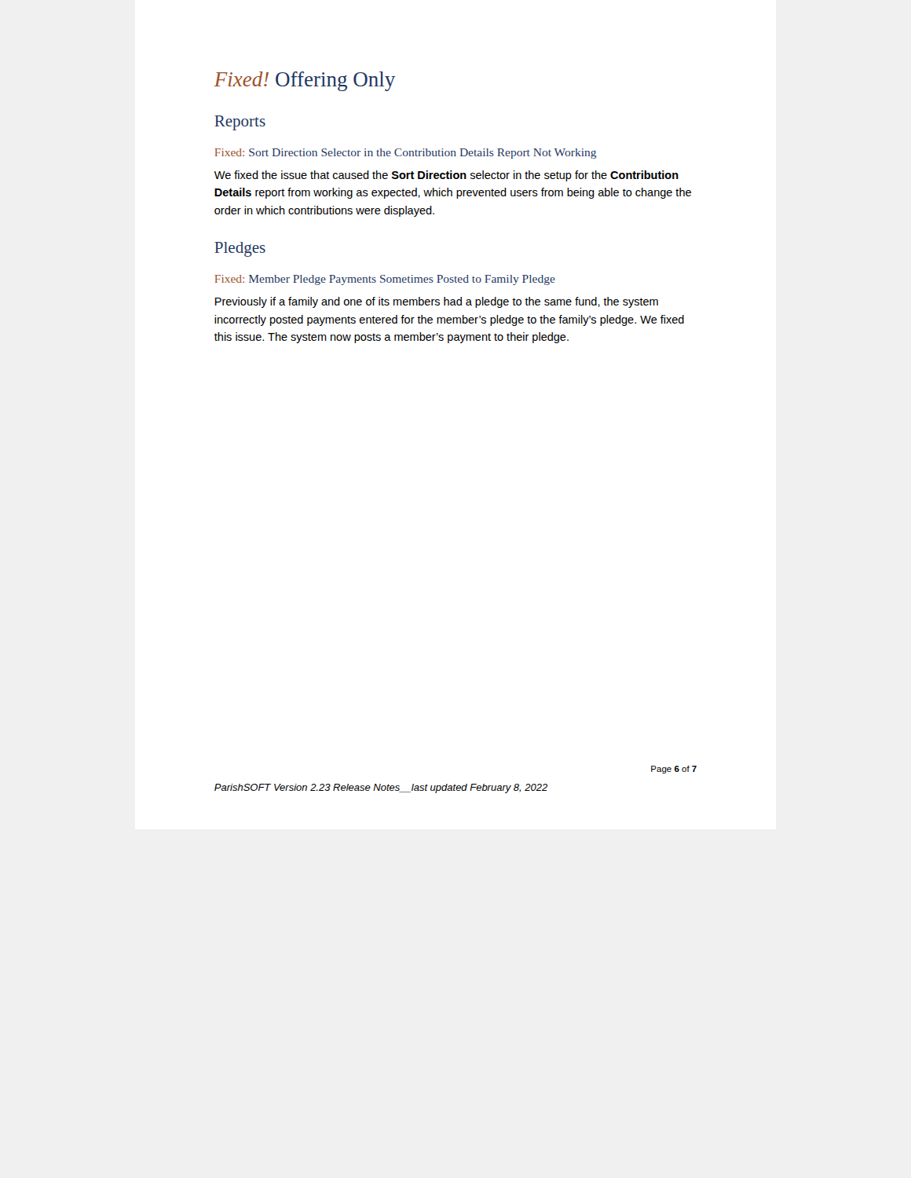Fixed! Offering Only
Reports
Fixed: Sort Direction Selector in the Contribution Details Report Not Working
We fixed the issue that caused the Sort Direction selector in the setup for the Contribution Details report from working as expected, which prevented users from being able to change the order in which contributions were displayed.
Pledges
Fixed: Member Pledge Payments Sometimes Posted to Family Pledge
Previously if a family and one of its members had a pledge to the same fund, the system incorrectly posted payments entered for the member’s pledge to the family’s pledge. We fixed this issue. The system now posts a member’s payment to their pledge.
Page 6 of 7
ParishSOFT Version 2.23 Release Notes__last updated February 8, 2022